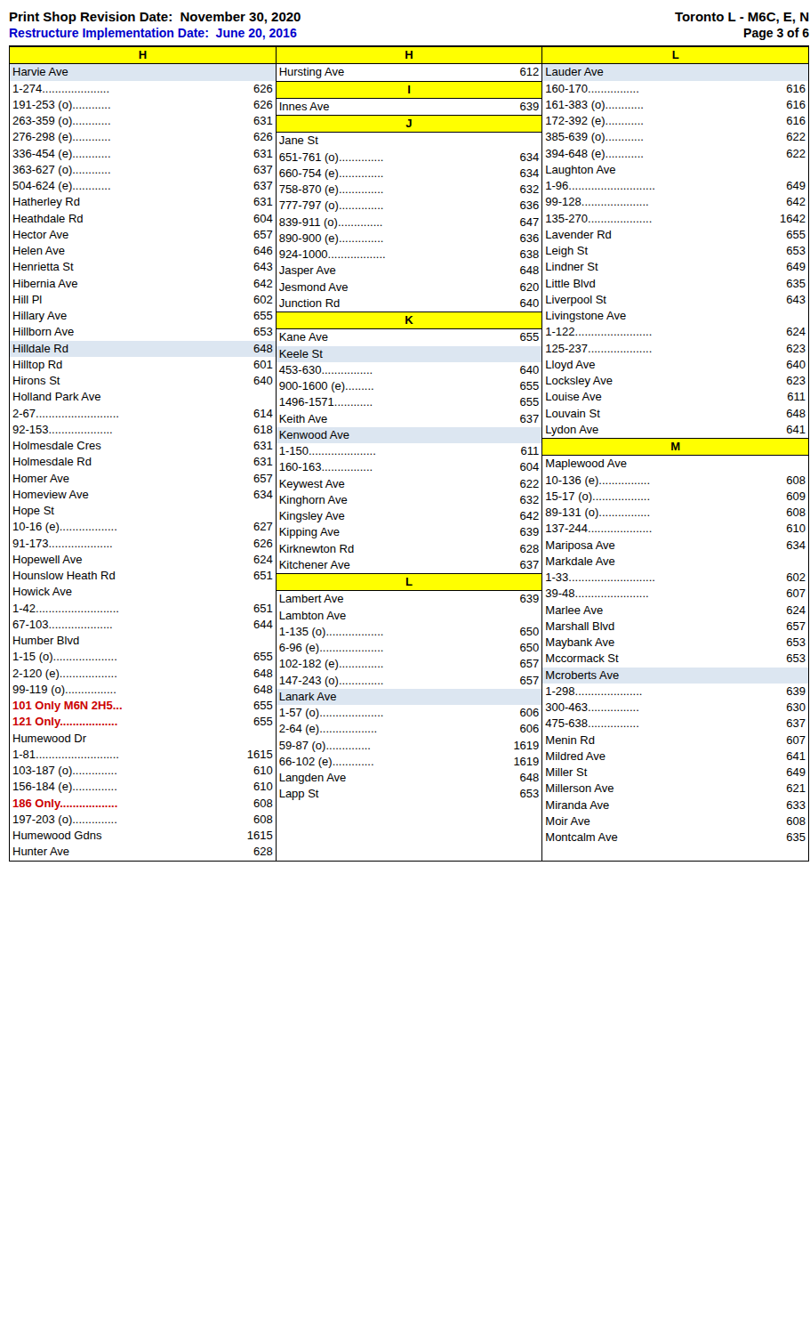Print Shop Revision Date: November 30, 2020
Toronto L - M6C, E, N
Restructure Implementation Date: June 20, 2016
Page 3 of 6
| / H / / Harvie Ave / / / 1-274 ..................... / 626 / / 191-253 (o) ............ / 626 / / 263-359 (o) ............ / 631 / / 276-298 (e) ............ / 626 / / 336-454 (e) ............ / 631 / / 363-627 (o) ............ / 637 / / 504-624 (e) ............ / 637 / / Hatherley Rd / 631 / / Heathdale Rd / 604 / / Hector Ave / 657 / / Helen Ave / 646 / / Henrietta St / 643 / / Hibernia Ave / 642 / / Hill Pl / 602 / / Hillary Ave / 655 / / Hillborn Ave / 653 / / Hilldale Rd / 648 / / Hilltop Rd / 601 / / Hirons St / 640 / / Holland Park Ave / / / 2-67 .......................... / 614 / / 92-153 .................... / 618 / / Holmesdale Cres / 631 / / Holmesdale Rd / 631 / / Homer Ave / 657 / / Homeview Ave / 634 / / Hope St / / / 10-16 (e) .................. / 627 / / 91-173 .................... / 626 / / Hopewell Ave / 624 / / Hounslow Heath Rd / 651 / / Howick Ave / / / 1-42 .......................... / 651 / / 67-103 .................... / 644 / / Humber Blvd / / / 1-15 (o) .................... / 655 / / 2-120 (e) .................. / 648 / / 99-119 (o) ................ / 648 / / 101 Only M6N 2H5 ... / 655 / / 121 Only .................. / 655 / / Humewood Dr / / / 1-81 .......................... / 1615 / / 103-187 (o) .............. / 610 / / 156-184 (e) .............. / 610 / / 186 Only .................. / 608 / / 197-203 (o) .............. / 608 / / Humewood Gdns / 1615 / / Hunter Ave / 628 / | / H / / Hursting Ave / 612 / / I / / Innes Ave / 639 / / J / / Jane St / / / 651-761 (o) .............. / 634 / / 660-754 (e) .............. / 634 / / 758-870 (e) .............. / 632 / / 777-797 (o) .............. / 636 / / 839-911 (o) .............. / 647 / / 890-900 (e) .............. / 636 / / 924-1000 .................. / 638 / / Jasper Ave / 648 / / Jesmond Ave / 620 / / Junction Rd / 640 / / K / / Kane Ave / 655 / / Keele St / / / 453-630 ................ / 640 / / 900-1600 (e) ......... / 655 / / 1496-1571 ............ / 655 / / Keith Ave / 637 / / Kenwood Ave / / / 1-150 ..................... / 611 / / 160-163 ................ / 604 / / Keywest Ave / 622 / / Kinghorn Ave / 632 / / Kingsley Ave / 642 / / Kipping Ave / 639 / / Kirknewton Rd / 628 / / Kitchener Ave / 637 / / L / / Lambert Ave / 639 / / Lambton Ave / / / 1-135 (o) .................. / 650 / / 6-96 (e) .................... / 650 / / 102-182 (e) .............. / 657 / / 147-243 (o) .............. / 657 / / Lanark Ave / / / 1-57 (o) .................... / 606 / / 2-64 (e) .................. / 606 / / 59-87 (o) .............. / 1619 / / 66-102 (e) ............. / 1619 / / Langden Ave / 648 / / Lapp St / 653 / | / L / / Lauder Ave / / / 160-170 ................ / 616 / / 161-383 (o) ............ / 616 / / 172-392 (e) ............ / 616 / / 385-639 (o) ............ / 622 / / 394-648 (e) ............ / 622 / / Laughton Ave / / / 1-96 ........................... / 649 / / 99-128 ..................... / 642 / / 135-270 .................... / 1642 / / Lavender Rd / 655 / / Leigh St / 653 / / Lindner St / 649 / / Little Blvd / 635 / / Liverpool St / 643 / / Livingstone Ave / / / 1-122 ........................ / 624 / / 125-237 .................... / 623 / / Lloyd Ave / 640 / / Locksley Ave / 623 / / Louise Ave / 611 / / Louvain St / 648 / / Lydon Ave / 641 / / M / / Maplewood Ave / / / 10-136 (e) ................ / 608 / / 15-17 (o) .................. / 609 / / 89-131 (o) ................ / 608 / / 137-244 .................... / 610 / / Mariposa Ave / 634 / / Markdale Ave / / / 1-33 ........................... / 602 / / 39-48 ....................... / 607 / / Marlee Ave / 624 / / Marshall Blvd / 657 / / Maybank Ave / 653 / / Mccormack St / 653 / / Mcroberts Ave / / / 1-298 ..................... / 639 / / 300-463 ................ / 630 / / 475-638 ................ / 637 / / Menin Rd / 607 / / Mildred Ave / 641 / / Miller St / 649 / / Millerson Ave / 621 / / Miranda Ave / 633 / / Moir Ave / 608 / / Montcalm Ave / 635 / |